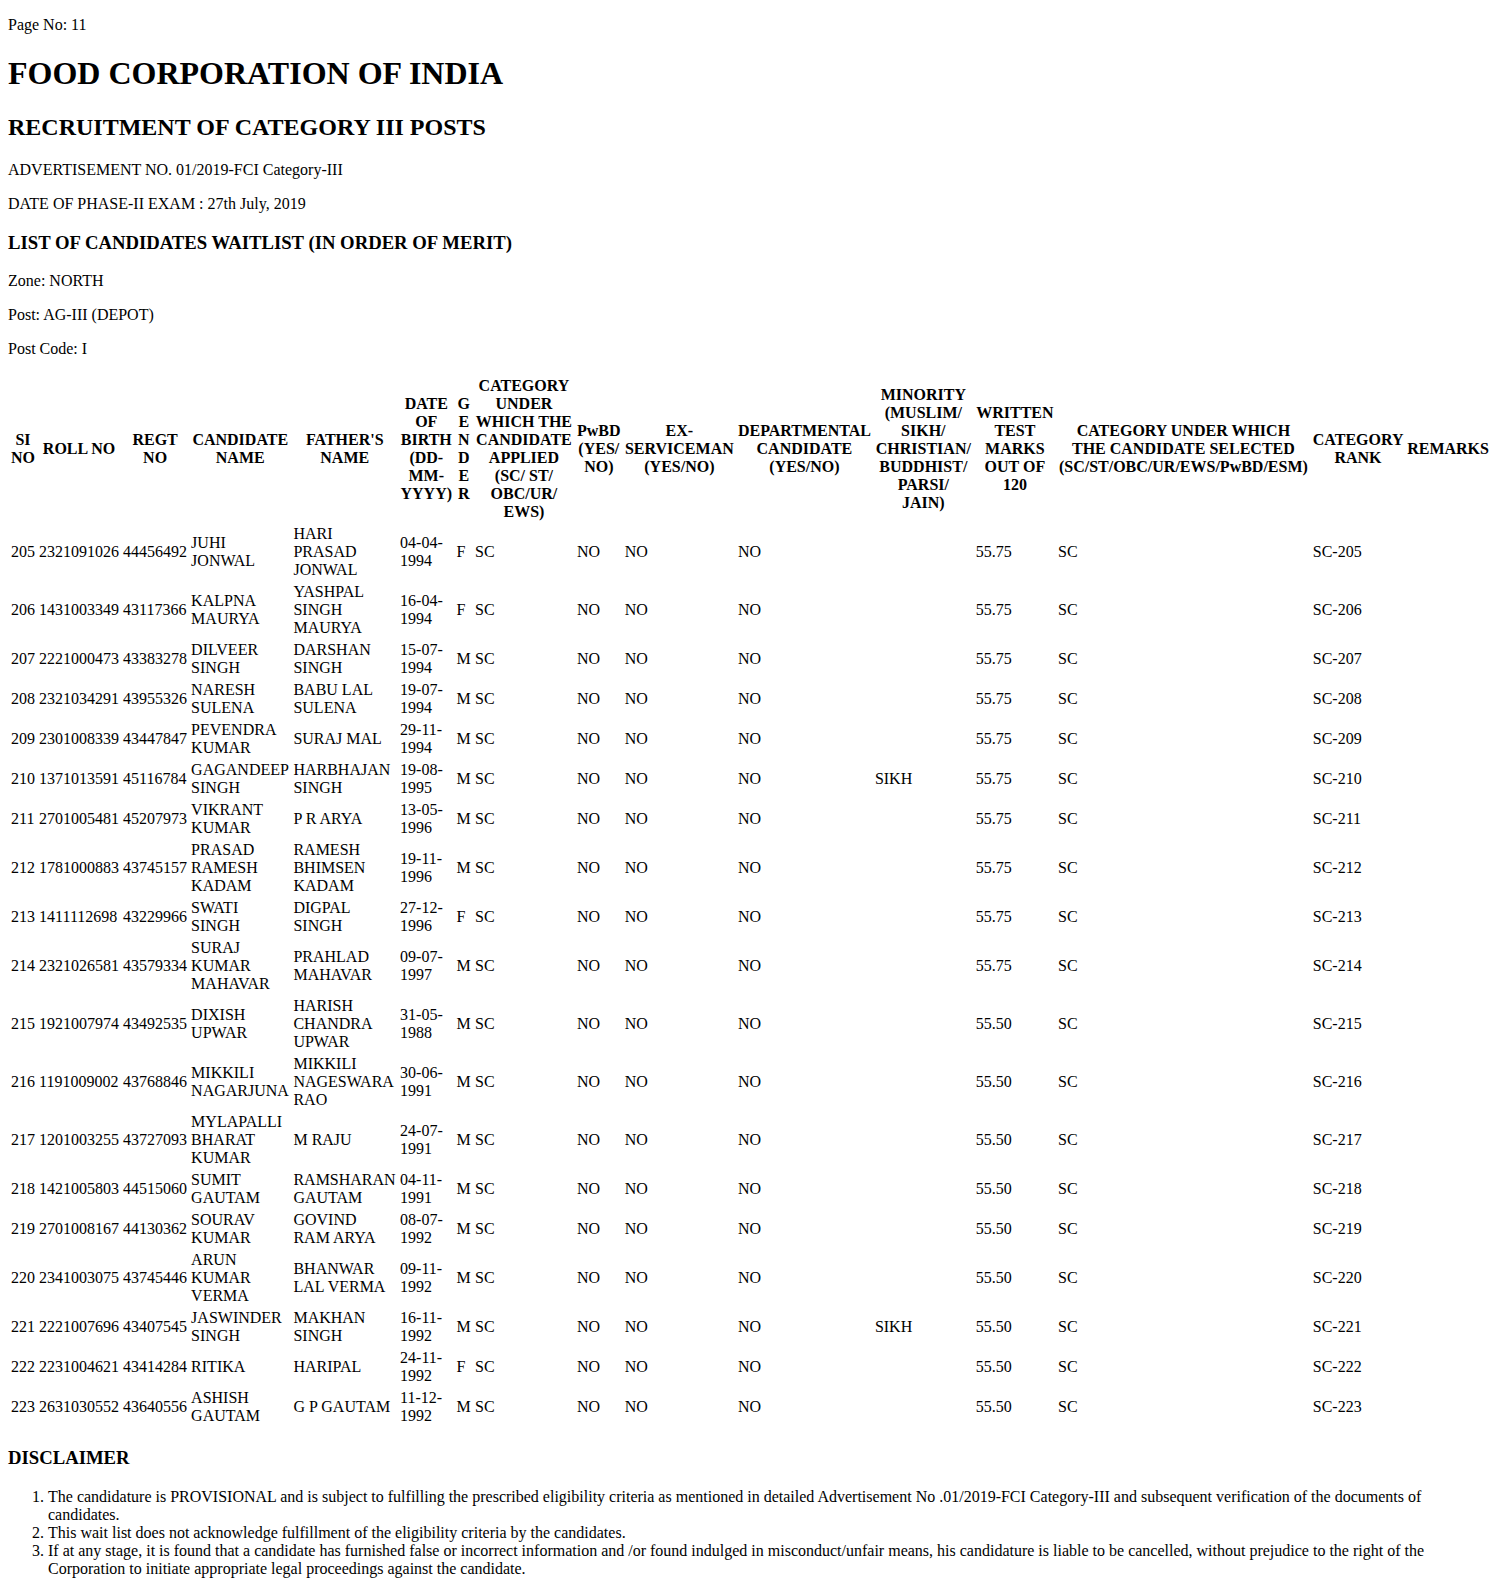Page No: 11
FOOD CORPORATION OF INDIA
RECRUITMENT OF CATEGORY III POSTS
ADVERTISEMENT NO. 01/2019-FCI Category-III
DATE OF PHASE-II EXAM : 27th July, 2019
LIST OF CANDIDATES WAITLIST (IN ORDER OF MERIT)
Zone: NORTH
Post: AG-III (DEPOT)
Post Code: I
| SI NO | ROLL NO | REGT NO | CANDIDATE NAME | FATHER'S NAME | DATE OF BIRTH (DD-MM-YYYY) | G E N D E R | CATEGORY UNDER WHICH THE CANDIDATE APPLIED (SC/ ST/ OBC/UR/ EWS) | PwBD (YES/ NO) | EX-SERVICEMAN (YES/NO) | DEPARTMENTAL CANDIDATE (YES/NO) | MINORITY (MUSLIM/ SIKH/ CHRISTIAN/ BUDDHIST/ PARSI/ JAIN) | WRITTEN TEST MARKS OUT OF 120 | CATEGORY UNDER WHICH THE CANDIDATE SELECTED (SC/ST/OBC/UR/EWS/PwBD/ESM) | CATEGORY RANK | REMARKS |
| --- | --- | --- | --- | --- | --- | --- | --- | --- | --- | --- | --- | --- | --- | --- | --- |
| 205 | 2321091026 | 44456492 | JUHI JONWAL | HARI PRASAD JONWAL | 04-04-1994 | F | SC | NO | NO | NO | | 55.75 | SC | SC-205 | |
| 206 | 1431003349 | 43117366 | KALPNA MAURYA | YASHPAL SINGH MAURYA | 16-04-1994 | F | SC | NO | NO | NO | | 55.75 | SC | SC-206 | |
| 207 | 2221000473 | 43383278 | DILVEER SINGH | DARSHAN SINGH | 15-07-1994 | M | SC | NO | NO | NO | | 55.75 | SC | SC-207 | |
| 208 | 2321034291 | 43955326 | NARESH SULENA | BABU LAL SULENA | 19-07-1994 | M | SC | NO | NO | NO | | 55.75 | SC | SC-208 | |
| 209 | 2301008339 | 43447847 | PEVENDRA KUMAR | SURAJ MAL | 29-11-1994 | M | SC | NO | NO | NO | | 55.75 | SC | SC-209 | |
| 210 | 1371013591 | 45116784 | GAGANDEEP SINGH | HARBHAJAN SINGH | 19-08-1995 | M | SC | NO | NO | NO | SIKH | 55.75 | SC | SC-210 | |
| 211 | 2701005481 | 45207973 | VIKRANT KUMAR | P R ARYA | 13-05-1996 | M | SC | NO | NO | NO | | 55.75 | SC | SC-211 | |
| 212 | 1781000883 | 43745157 | PRASAD RAMESH KADAM | RAMESH BHIMSEN KADAM | 19-11-1996 | M | SC | NO | NO | NO | | 55.75 | SC | SC-212 | |
| 213 | 1411112698 | 43229966 | SWATI SINGH | DIGPAL SINGH | 27-12-1996 | F | SC | NO | NO | NO | | 55.75 | SC | SC-213 | |
| 214 | 2321026581 | 43579334 | SURAJ KUMAR MAHAVAR | PRAHLAD MAHAVAR | 09-07-1997 | M | SC | NO | NO | NO | | 55.75 | SC | SC-214 | |
| 215 | 1921007974 | 43492535 | DIXISH UPWAR | HARISH CHANDRA UPWAR | 31-05-1988 | M | SC | NO | NO | NO | | 55.50 | SC | SC-215 | |
| 216 | 1191009002 | 43768846 | MIKKILI NAGARJUNA | MIKKILI NAGESWARA RAO | 30-06-1991 | M | SC | NO | NO | NO | | 55.50 | SC | SC-216 | |
| 217 | 1201003255 | 43727093 | MYLAPALLI BHARAT KUMAR | M RAJU | 24-07-1991 | M | SC | NO | NO | NO | | 55.50 | SC | SC-217 | |
| 218 | 1421005803 | 44515060 | SUMIT GAUTAM | RAMSHARAN GAUTAM | 04-11-1991 | M | SC | NO | NO | NO | | 55.50 | SC | SC-218 | |
| 219 | 2701008167 | 44130362 | SOURAV KUMAR | GOVIND RAM ARYA | 08-07-1992 | M | SC | NO | NO | NO | | 55.50 | SC | SC-219 | |
| 220 | 2341003075 | 43745446 | ARUN KUMAR VERMA | BHANWAR LAL VERMA | 09-11-1992 | M | SC | NO | NO | NO | | 55.50 | SC | SC-220 | |
| 221 | 2221007696 | 43407545 | JASWINDER SINGH | MAKHAN SINGH | 16-11-1992 | M | SC | NO | NO | NO | SIKH | 55.50 | SC | SC-221 | |
| 222 | 2231004621 | 43414284 | RITIKA | HARIPAL | 24-11-1992 | F | SC | NO | NO | NO | | 55.50 | SC | SC-222 | |
| 223 | 2631030552 | 43640556 | ASHISH GAUTAM | G P GAUTAM | 11-12-1992 | M | SC | NO | NO | NO | | 55.50 | SC | SC-223 | |
DISCLAIMER
The candidature is PROVISIONAL and is subject to fulfilling the prescribed eligibility criteria as mentioned in detailed Advertisement No .01/2019-FCI Category-III and subsequent verification of the documents of candidates.
This wait list does not acknowledge fulfillment of the eligibility criteria by the candidates.
If at any stage, it is found that a candidate has furnished false or incorrect information and /or found indulged in misconduct/unfair means, his candidature is liable to be cancelled, without prejudice to the right of the Corporation to initiate appropriate legal proceedings against the candidate.